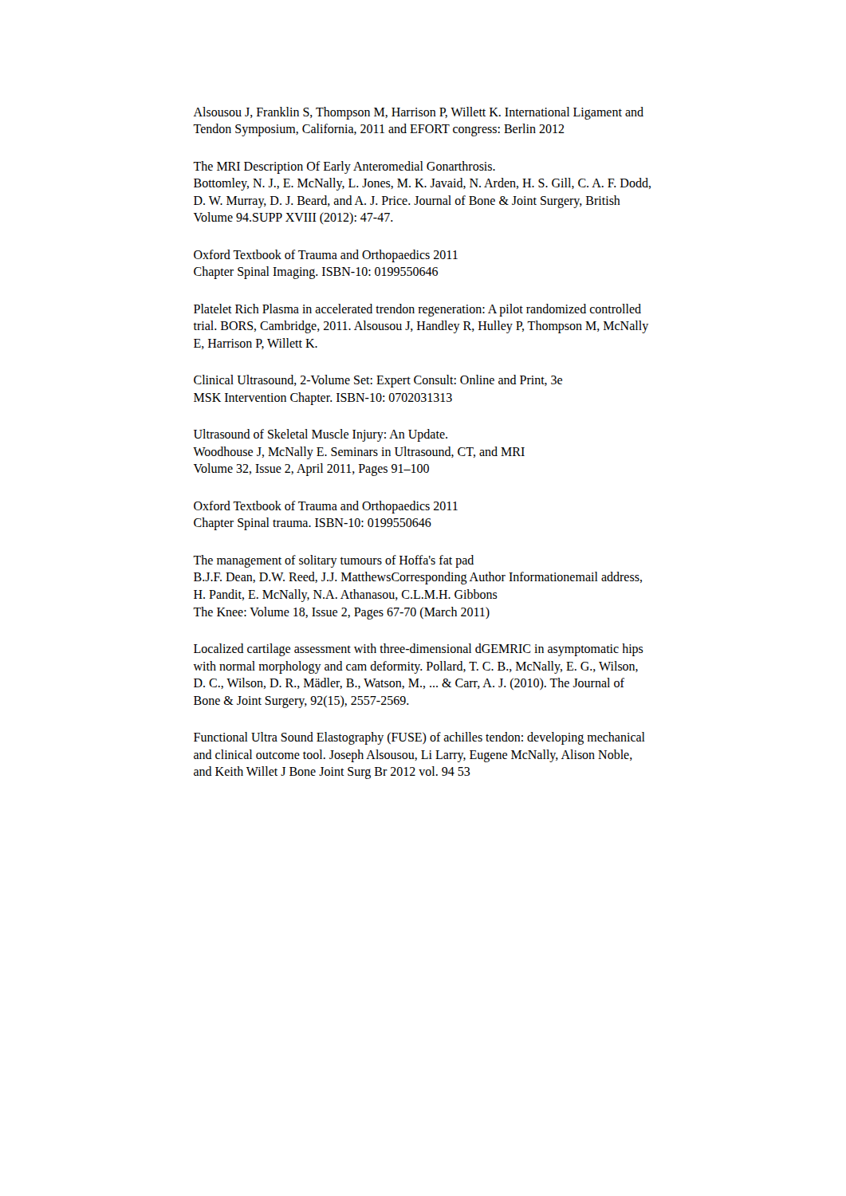Alsousou J, Franklin S, Thompson M, Harrison P, Willett K. International Ligament and Tendon Symposium, California, 2011 and EFORT congress: Berlin 2012
The MRI Description Of Early Anteromedial Gonarthrosis.
Bottomley, N. J., E. McNally, L. Jones, M. K. Javaid, N. Arden, H. S. Gill, C. A. F. Dodd, D. W. Murray, D. J. Beard, and A. J. Price. Journal of Bone & Joint Surgery, British Volume 94.SUPP XVIII (2012): 47-47.
Oxford Textbook of Trauma and Orthopaedics 2011
Chapter Spinal Imaging. ISBN-10: 0199550646
Platelet Rich Plasma in accelerated trendon regeneration: A pilot randomized controlled trial. BORS, Cambridge, 2011. Alsousou J, Handley R, Hulley P, Thompson M, McNally E, Harrison P, Willett K.
Clinical Ultrasound, 2-Volume Set: Expert Consult: Online and Print, 3e
MSK Intervention Chapter. ISBN-10: 0702031313
Ultrasound of Skeletal Muscle Injury: An Update.
Woodhouse J, McNally E. Seminars in Ultrasound, CT, and MRI
Volume 32, Issue 2, April 2011, Pages 91–100
Oxford Textbook of Trauma and Orthopaedics 2011
Chapter Spinal trauma. ISBN-10: 0199550646
The management of solitary tumours of Hoffa's fat pad
B.J.F. Dean, D.W. Reed, J.J. MatthewsCorresponding Author Informationemail address, H. Pandit, E. McNally, N.A. Athanasou, C.L.M.H. Gibbons
The Knee: Volume 18, Issue 2, Pages 67-70 (March 2011)
Localized cartilage assessment with three-dimensional dGEMRIC in asymptomatic hips with normal morphology and cam deformity. Pollard, T. C. B., McNally, E. G., Wilson, D. C., Wilson, D. R., Mädler, B., Watson, M., ... & Carr, A. J. (2010). The Journal of Bone & Joint Surgery, 92(15), 2557-2569.
Functional Ultra Sound Elastography (FUSE) of achilles tendon: developing mechanical and clinical outcome tool. Joseph Alsousou, Li Larry, Eugene McNally, Alison Noble, and Keith Willet J Bone Joint Surg Br 2012 vol. 94 53